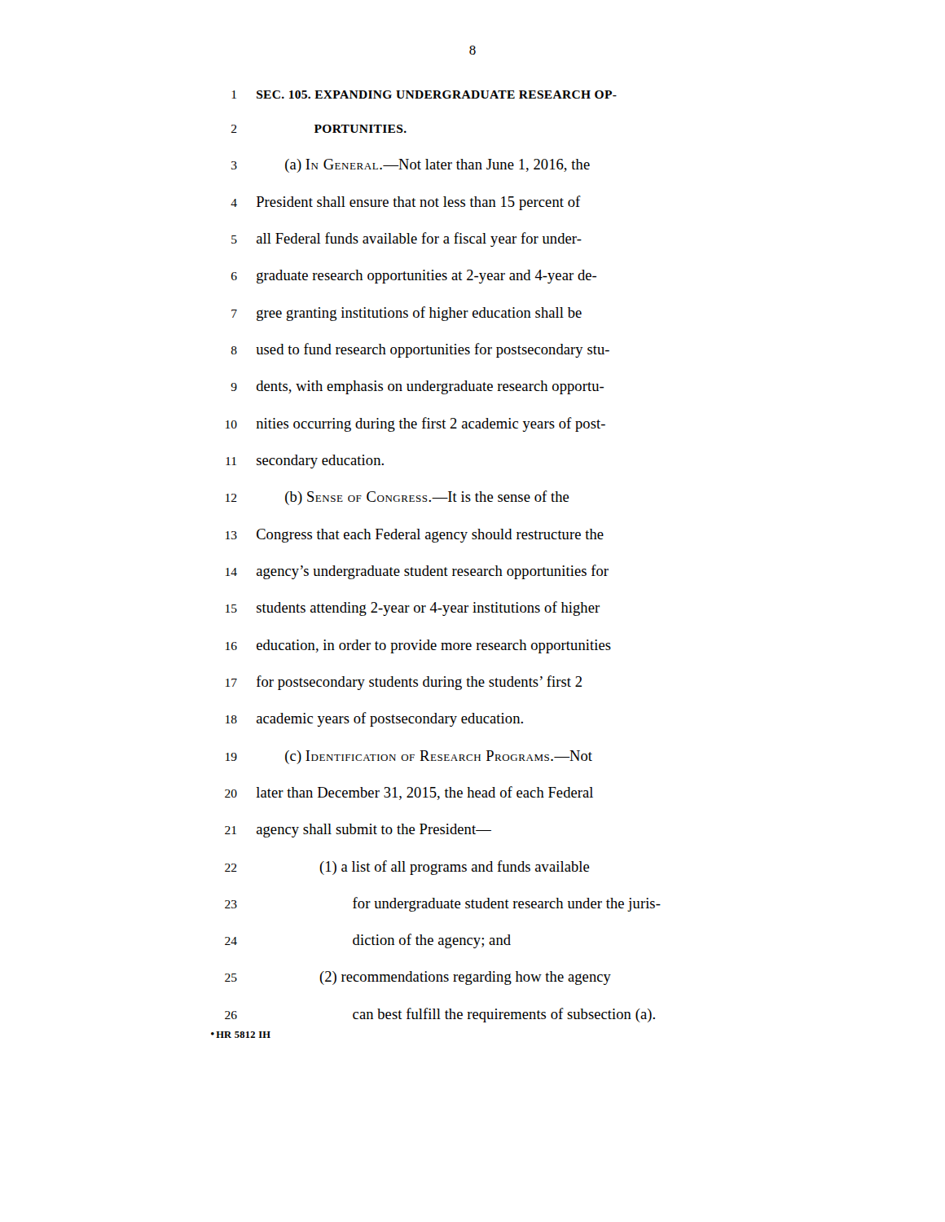8
1
SEC. 105. EXPANDING UNDERGRADUATE RESEARCH OP-
2
PORTUNITIES.
3
(a) In General.—Not later than June 1, 2016, the
4
President shall ensure that not less than 15 percent of
5
all Federal funds available for a fiscal year for under-
6
graduate research opportunities at 2-year and 4-year de-
7
gree granting institutions of higher education shall be
8
used to fund research opportunities for postsecondary stu-
9
dents, with emphasis on undergraduate research opportu-
10
nities occurring during the first 2 academic years of post-
11
secondary education.
12
(b) Sense of Congress.—It is the sense of the
13
Congress that each Federal agency should restructure the
14
agency’s undergraduate student research opportunities for
15
students attending 2-year or 4-year institutions of higher
16
education, in order to provide more research opportunities
17
for postsecondary students during the students’ first 2
18
academic years of postsecondary education.
19
(c) Identification of Research Programs.—Not
20
later than December 31, 2015, the head of each Federal
21
agency shall submit to the President—
22
(1) a list of all programs and funds available
23
for undergraduate student research under the juris-
24
diction of the agency; and
25
(2) recommendations regarding how the agency
26
can best fulfill the requirements of subsection (a).
•HR 5812 IH